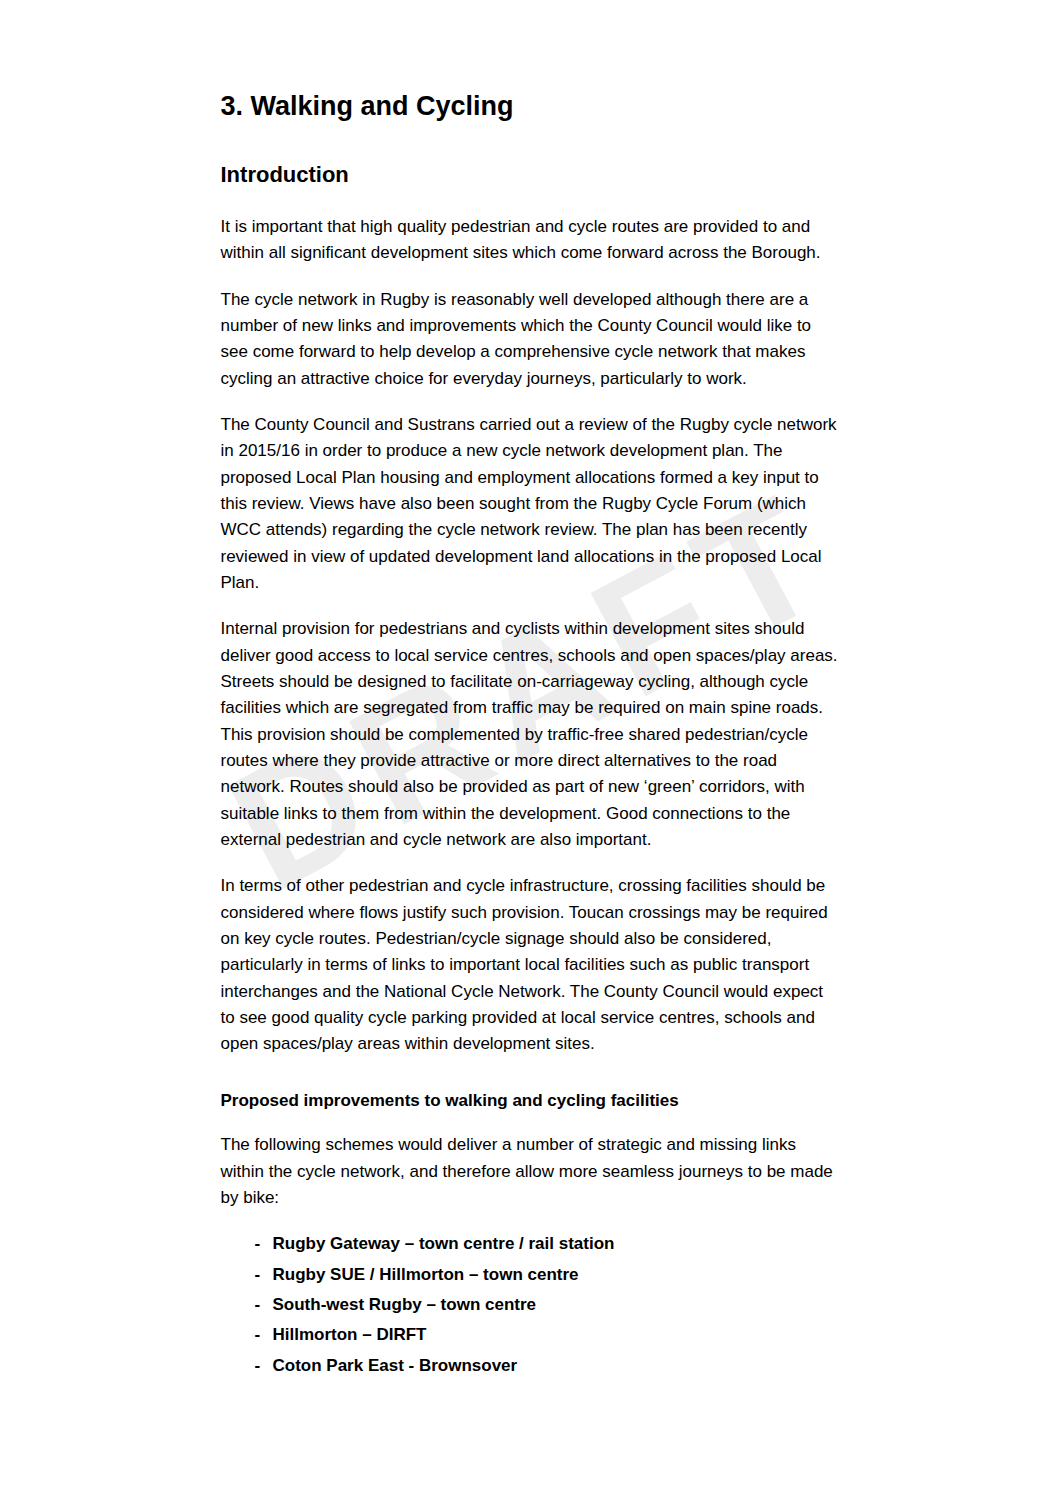DRAFT
3. Walking and Cycling
Introduction
It is important that high quality pedestrian and cycle routes are provided to and within all significant development sites which come forward across the Borough.
The cycle network in Rugby is reasonably well developed although there are a number of new links and improvements which the County Council would like to see come forward to help develop a comprehensive cycle network that makes cycling an attractive choice for everyday journeys, particularly to work.
The County Council and Sustrans carried out a review of the Rugby cycle network in 2015/16 in order to produce a new cycle network development plan. The proposed Local Plan housing and employment allocations formed a key input to this review. Views have also been sought from the Rugby Cycle Forum (which WCC attends) regarding the cycle network review. The plan has been recently reviewed in view of updated development land allocations in the proposed Local Plan.
Internal provision for pedestrians and cyclists within development sites should deliver good access to local service centres, schools and open spaces/play areas. Streets should be designed to facilitate on-carriageway cycling, although cycle facilities which are segregated from traffic may be required on main spine roads. This provision should be complemented by traffic-free shared pedestrian/cycle routes where they provide attractive or more direct alternatives to the road network. Routes should also be provided as part of new ‘green’ corridors, with suitable links to them from within the development. Good connections to the external pedestrian and cycle network are also important.
In terms of other pedestrian and cycle infrastructure, crossing facilities should be considered where flows justify such provision. Toucan crossings may be required on key cycle routes. Pedestrian/cycle signage should also be considered, particularly in terms of links to important local facilities such as public transport interchanges and the National Cycle Network. The County Council would expect to see good quality cycle parking provided at local service centres, schools and open spaces/play areas within development sites.
Proposed improvements to walking and cycling facilities
The following schemes would deliver a number of strategic and missing links within the cycle network, and therefore allow more seamless journeys to be made by bike:
Rugby Gateway – town centre / rail station
Rugby SUE / Hillmorton – town centre
South-west Rugby – town centre
Hillmorton – DIRFT
Coton Park East - Brownsover